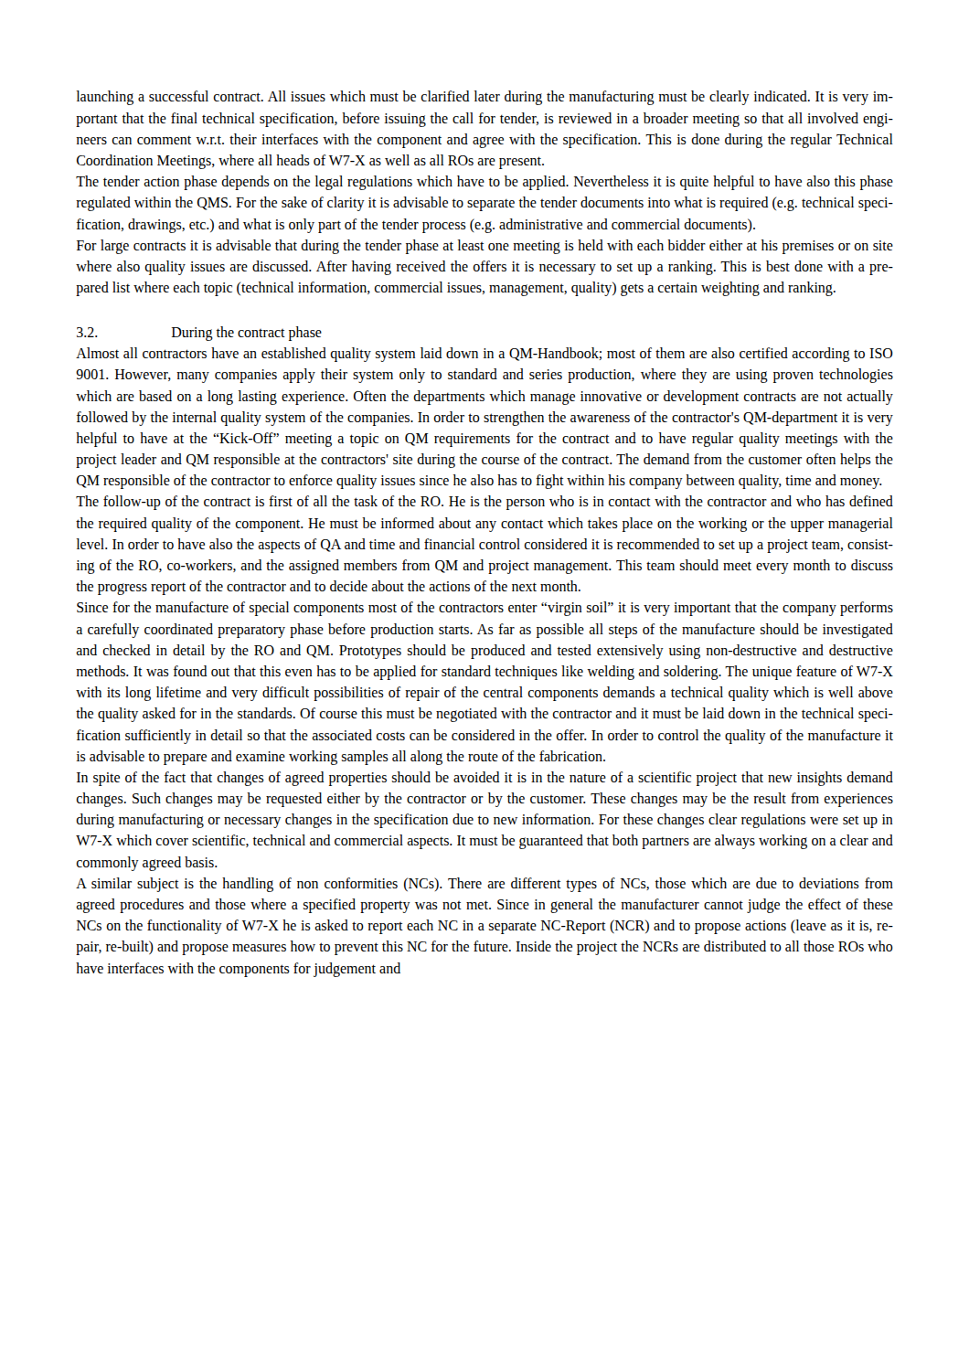launching a successful contract. All issues which must be clarified later during the manufacturing must be clearly indicated. It is very important that the final technical specification, before issuing the call for tender, is reviewed in a broader meeting so that all involved engineers can comment w.r.t. their interfaces with the component and agree with the specification. This is done during the regular Technical Coordination Meetings, where all heads of W7-X as well as all ROs are present.
The tender action phase depends on the legal regulations which have to be applied. Nevertheless it is quite helpful to have also this phase regulated within the QMS. For the sake of clarity it is advisable to separate the tender documents into what is required (e.g. technical specification, drawings, etc.) and what is only part of the tender process (e.g. administrative and commercial documents).
For large contracts it is advisable that during the tender phase at least one meeting is held with each bidder either at his premises or on site where also quality issues are discussed. After having received the offers it is necessary to set up a ranking. This is best done with a prepared list where each topic (technical information, commercial issues, management, quality) gets a certain weighting and ranking.
3.2. During the contract phase
Almost all contractors have an established quality system laid down in a QM-Handbook; most of them are also certified according to ISO 9001. However, many companies apply their system only to standard and series production, where they are using proven technologies which are based on a long lasting experience. Often the departments which manage innovative or development contracts are not actually followed by the internal quality system of the companies. In order to strengthen the awareness of the contractor's QM-department it is very helpful to have at the “Kick-Off” meeting a topic on QM requirements for the contract and to have regular quality meetings with the project leader and QM responsible at the contractors' site during the course of the contract. The demand from the customer often helps the QM responsible of the contractor to enforce quality issues since he also has to fight within his company between quality, time and money.
The follow-up of the contract is first of all the task of the RO. He is the person who is in contact with the contractor and who has defined the required quality of the component. He must be informed about any contact which takes place on the working or the upper managerial level. In order to have also the aspects of QA and time and financial control considered it is recommended to set up a project team, consisting of the RO, co-workers, and the assigned members from QM and project management. This team should meet every month to discuss the progress report of the contractor and to decide about the actions of the next month.
Since for the manufacture of special components most of the contractors enter “virgin soil” it is very important that the company performs a carefully coordinated preparatory phase before production starts. As far as possible all steps of the manufacture should be investigated and checked in detail by the RO and QM. Prototypes should be produced and tested extensively using non-destructive and destructive methods. It was found out that this even has to be applied for standard techniques like welding and soldering. The unique feature of W7-X with its long lifetime and very difficult possibilities of repair of the central components demands a technical quality which is well above the quality asked for in the standards. Of course this must be negotiated with the contractor and it must be laid down in the technical specification sufficiently in detail so that the associated costs can be considered in the offer. In order to control the quality of the manufacture it is advisable to prepare and examine working samples all along the route of the fabrication.
In spite of the fact that changes of agreed properties should be avoided it is in the nature of a scientific project that new insights demand changes. Such changes may be requested either by the contractor or by the customer. These changes may be the result from experiences during manufacturing or necessary changes in the specification due to new information. For these changes clear regulations were set up in W7-X which cover scientific, technical and commercial aspects. It must be guaranteed that both partners are always working on a clear and commonly agreed basis.
A similar subject is the handling of non conformities (NCs). There are different types of NCs, those which are due to deviations from agreed procedures and those where a specified property was not met. Since in general the manufacturer cannot judge the effect of these NCs on the functionality of W7-X he is asked to report each NC in a separate NC-Report (NCR) and to propose actions (leave as it is, repair, re-built) and propose measures how to prevent this NC for the future. Inside the project the NCRs are distributed to all those ROs who have interfaces with the components for judgement and